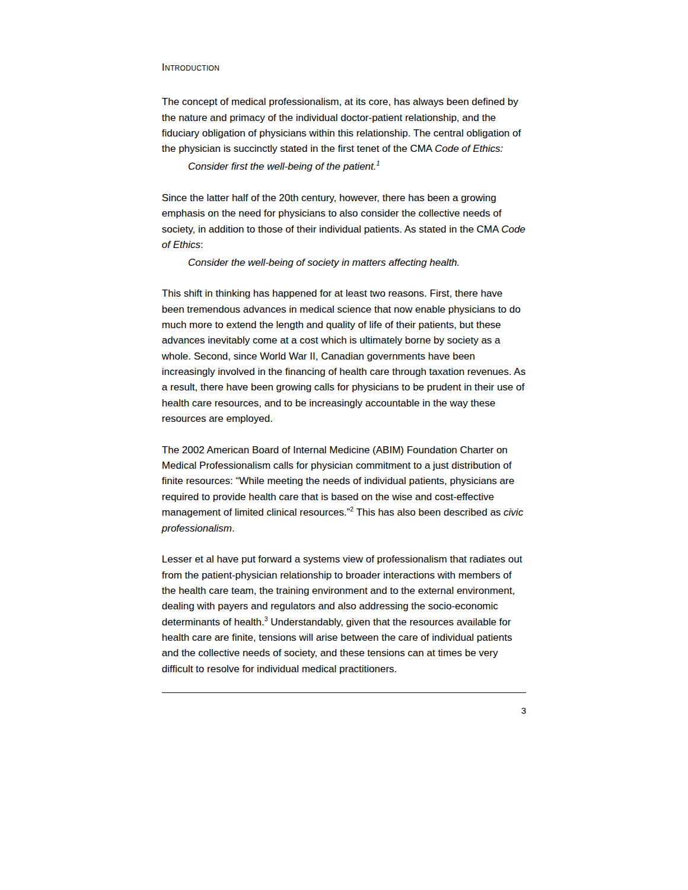Introduction
The concept of medical professionalism, at its core, has always been defined by the nature and primacy of the individual doctor-patient relationship, and the fiduciary obligation of physicians within this relationship. The central obligation of the physician is succinctly stated in the first tenet of the CMA Code of Ethics:
Consider first the well-being of the patient.1
Since the latter half of the 20th century, however, there has been a growing emphasis on the need for physicians to also consider the collective needs of society, in addition to those of their individual patients. As stated in the CMA Code of Ethics:
Consider the well-being of society in matters affecting health.
This shift in thinking has happened for at least two reasons. First, there have been tremendous advances in medical science that now enable physicians to do much more to extend the length and quality of life of their patients, but these advances inevitably come at a cost which is ultimately borne by society as a whole. Second, since World War II, Canadian governments have been increasingly involved in the financing of health care through taxation revenues. As a result, there have been growing calls for physicians to be prudent in their use of health care resources, and to be increasingly accountable in the way these resources are employed.
The 2002 American Board of Internal Medicine (ABIM) Foundation Charter on Medical Professionalism calls for physician commitment to a just distribution of finite resources: “While meeting the needs of individual patients, physicians are required to provide health care that is based on the wise and cost-effective management of limited clinical resources.”2 This has also been described as civic professionalism.
Lesser et al have put forward a systems view of professionalism that radiates out from the patient-physician relationship to broader interactions with members of the health care team, the training environment and to the external environment, dealing with payers and regulators and also addressing the socio-economic determinants of health.3 Understandably, given that the resources available for health care are finite, tensions will arise between the care of individual patients and the collective needs of society, and these tensions can at times be very difficult to resolve for individual medical practitioners.
3